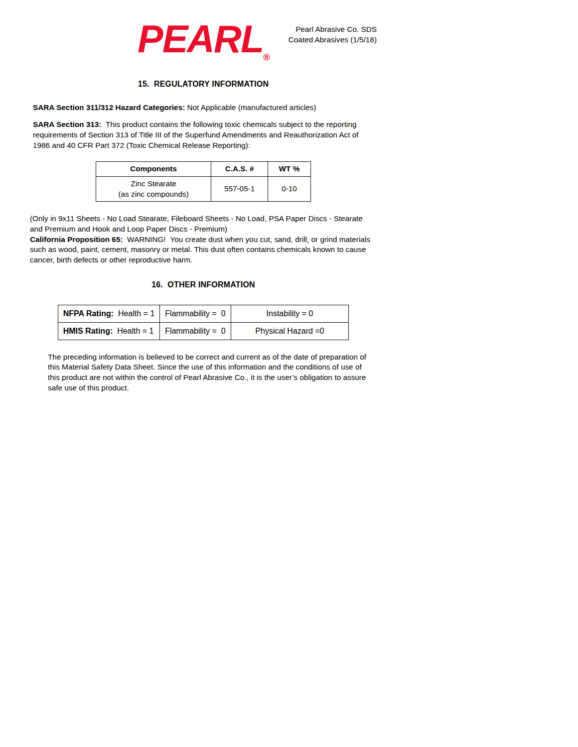Pearl Abrasive Co. SDS
Coated Abrasives (1/5/18)
PEARL®
15. REGULATORY INFORMATION
SARA Section 311/312 Hazard Categories: Not Applicable (manufactured articles)
SARA Section 313: This product contains the following toxic chemicals subject to the reporting requirements of Section 313 of Title III of the Superfund Amendments and Reauthorization Act of 1986 and 40 CFR Part 372 (Toxic Chemical Release Reporting):
| Components | C.A.S. # | WT % |
| --- | --- | --- |
| Zinc Stearate (as zinc compounds) | 557-05-1 | 0-10 |
(Only in 9x11 Sheets - No Load Stearate, Fileboard Sheets - No Load, PSA Paper Discs - Stearate and Premium and Hook and Loop Paper Discs - Premium)
California Proposition 65: WARNING! You create dust when you cut, sand, drill, or grind materials such as wood, paint, cement, masonry or metal. This dust often contains chemicals known to cause cancer, birth defects or other reproductive harm.
16. OTHER INFORMATION
| NFPA Rating: Health = 1 | Flammability = 0 | Instability = 0 |
| HMIS Rating: Health = 1 | Flammability = 0 | Physical Hazard =0 |
The preceding information is believed to be correct and current as of the date of preparation of this Material Safety Data Sheet. Since the use of this information and the conditions of use of this product are not within the control of Pearl Abrasive Co., it is the user’s obligation to assure safe use of this product.